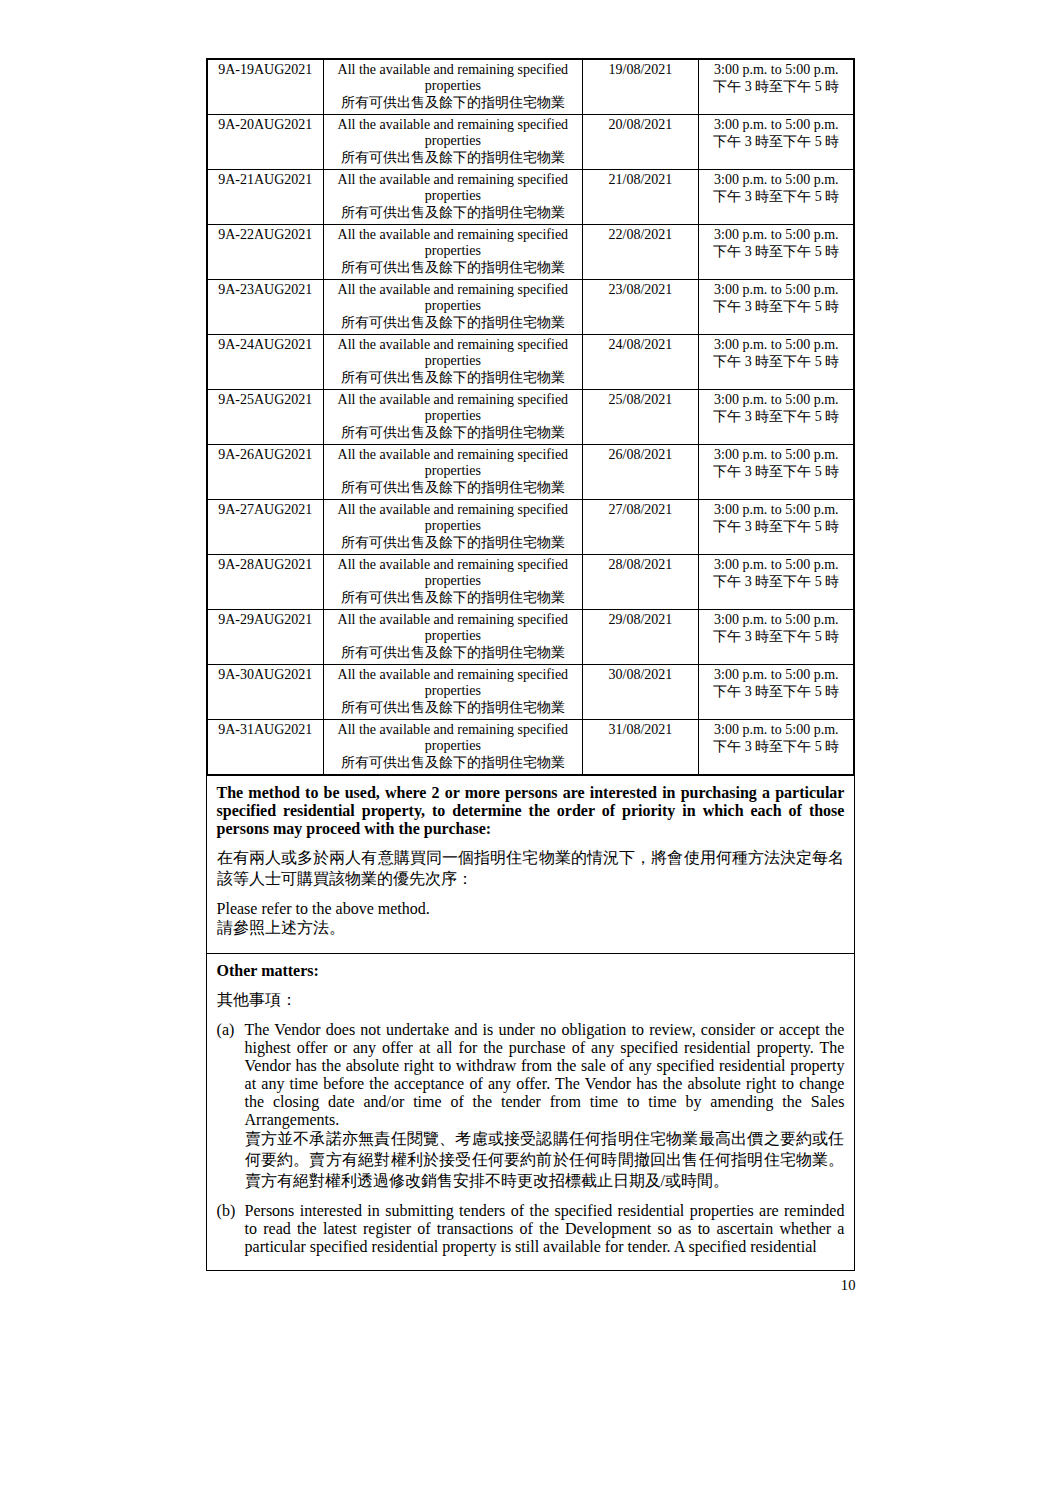| 9A-19AUG2021 | All the available and remaining specified properties 所有可供出售及餘下的指明住宅物業 | 19/08/2021 | 3:00 p.m. to 5:00 p.m. 下午 3 時至下午 5 時 |
| 9A-20AUG2021 | All the available and remaining specified properties 所有可供出售及餘下的指明住宅物業 | 20/08/2021 | 3:00 p.m. to 5:00 p.m. 下午 3 時至下午 5 時 |
| 9A-21AUG2021 | All the available and remaining specified properties 所有可供出售及餘下的指明住宅物業 | 21/08/2021 | 3:00 p.m. to 5:00 p.m. 下午 3 時至下午 5 時 |
| 9A-22AUG2021 | All the available and remaining specified properties 所有可供出售及餘下的指明住宅物業 | 22/08/2021 | 3:00 p.m. to 5:00 p.m. 下午 3 時至下午 5 時 |
| 9A-23AUG2021 | All the available and remaining specified properties 所有可供出售及餘下的指明住宅物業 | 23/08/2021 | 3:00 p.m. to 5:00 p.m. 下午 3 時至下午 5 時 |
| 9A-24AUG2021 | All the available and remaining specified properties 所有可供出售及餘下的指明住宅物業 | 24/08/2021 | 3:00 p.m. to 5:00 p.m. 下午 3 時至下午 5 時 |
| 9A-25AUG2021 | All the available and remaining specified properties 所有可供出售及餘下的指明住宅物業 | 25/08/2021 | 3:00 p.m. to 5:00 p.m. 下午 3 時至下午 5 時 |
| 9A-26AUG2021 | All the available and remaining specified properties 所有可供出售及餘下的指明住宅物業 | 26/08/2021 | 3:00 p.m. to 5:00 p.m. 下午 3 時至下午 5 時 |
| 9A-27AUG2021 | All the available and remaining specified properties 所有可供出售及餘下的指明住宅物業 | 27/08/2021 | 3:00 p.m. to 5:00 p.m. 下午 3 時至下午 5 時 |
| 9A-28AUG2021 | All the available and remaining specified properties 所有可供出售及餘下的指明住宅物業 | 28/08/2021 | 3:00 p.m. to 5:00 p.m. 下午 3 時至下午 5 時 |
| 9A-29AUG2021 | All the available and remaining specified properties 所有可供出售及餘下的指明住宅物業 | 29/08/2021 | 3:00 p.m. to 5:00 p.m. 下午 3 時至下午 5 時 |
| 9A-30AUG2021 | All the available and remaining specified properties 所有可供出售及餘下的指明住宅物業 | 30/08/2021 | 3:00 p.m. to 5:00 p.m. 下午 3 時至下午 5 時 |
| 9A-31AUG2021 | All the available and remaining specified properties 所有可供出售及餘下的指明住宅物業 | 31/08/2021 | 3:00 p.m. to 5:00 p.m. 下午 3 時至下午 5 時 |
The method to be used, where 2 or more persons are interested in purchasing a particular specified residential property, to determine the order of priority in which each of those persons may proceed with the purchase:
在有兩人或多於兩人有意購買同一個指明住宅物業的情況下，將會使用何種方法決定每名該等人士可購買該物業的優先次序：
Please refer to the above method.
請參照上述方法。
Other matters:
其他事項：
(a)
The Vendor does not undertake and is under no obligation to review, consider or accept the highest offer or any offer at all for the purchase of any specified residential property. The Vendor has the absolute right to withdraw from the sale of any specified residential property at any time before the acceptance of any offer. The Vendor has the absolute right to change the closing date and/or time of the tender from time to time by amending the Sales Arrangements.
賣方並不承諾亦無責任閱覽、考慮或接受認購任何指明住宅物業最高出價之要約或任何要約。賣方有絕對權利於接受任何要約前於任何時間撤回出售任何指明住宅物業。賣方有絕對權利透過修改銷售安排不時更改招標截止日期及/或時間。
(b)
Persons interested in submitting tenders of the specified residential properties are reminded to read the latest register of transactions of the Development so as to ascertain whether a particular specified residential property is still available for tender. A specified residential
10